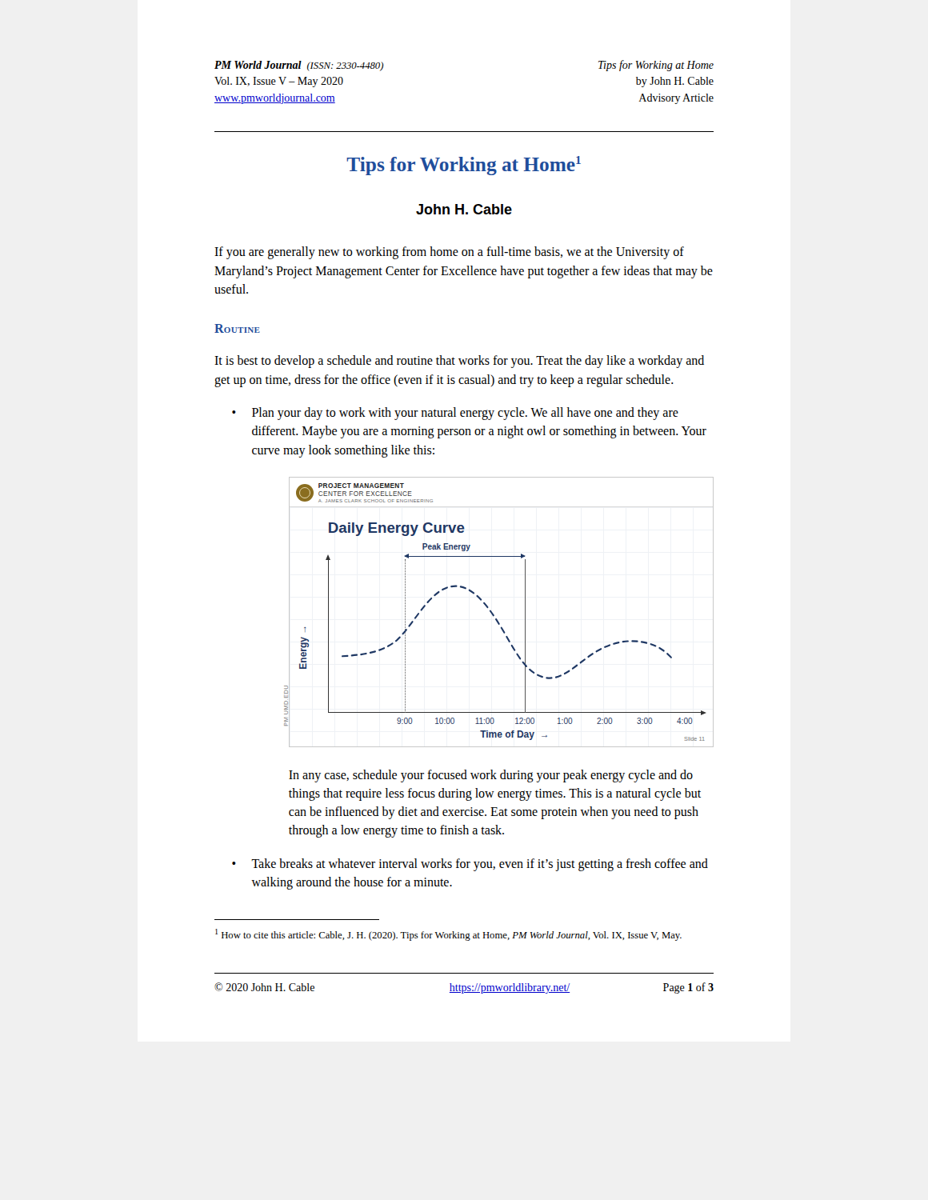| PM World Journal (ISSN: 2330-4480) | Tips for Working at Home |
| Vol. IX, Issue V – May 2020 | by John H. Cable |
| www.pmworldjournal.com | Advisory Article |
Tips for Working at Home1
John H. Cable
If you are generally new to working from home on a full-time basis, we at the University of Maryland’s Project Management Center for Excellence have put together a few ideas that may be useful.
Routine
It is best to develop a schedule and routine that works for you. Treat the day like a workday and get up on time, dress for the office (even if it is casual) and try to keep a regular schedule.
Plan your day to work with your natural energy cycle. We all have one and they are different. Maybe you are a morning person or a night owl or something in between. Your curve may look something like this:
Project Management
Center for Excellence
A. James Clark School of Engineering
Daily Energy Curve
Peak Energy
Energy →
9:00 10:00 11:00 12:00 1:00 2:00 3:00 4:00
Time of Day →
PM UMD.EDU
Slide 11
In any case, schedule your focused work during your peak energy cycle and do things that require less focus during low energy times. This is a natural cycle but can be influenced by diet and exercise. Eat some protein when you need to push through a low energy time to finish a task.
Take breaks at whatever interval works for you, even if it’s just getting a fresh coffee and walking around the house for a minute.
1 How to cite this article: Cable, J. H. (2020). Tips for Working at Home, PM World Journal, Vol. IX, Issue V, May.
| © 2020 John H. Cable | https://pmworldlibrary.net/ | Page 1 of 3 |